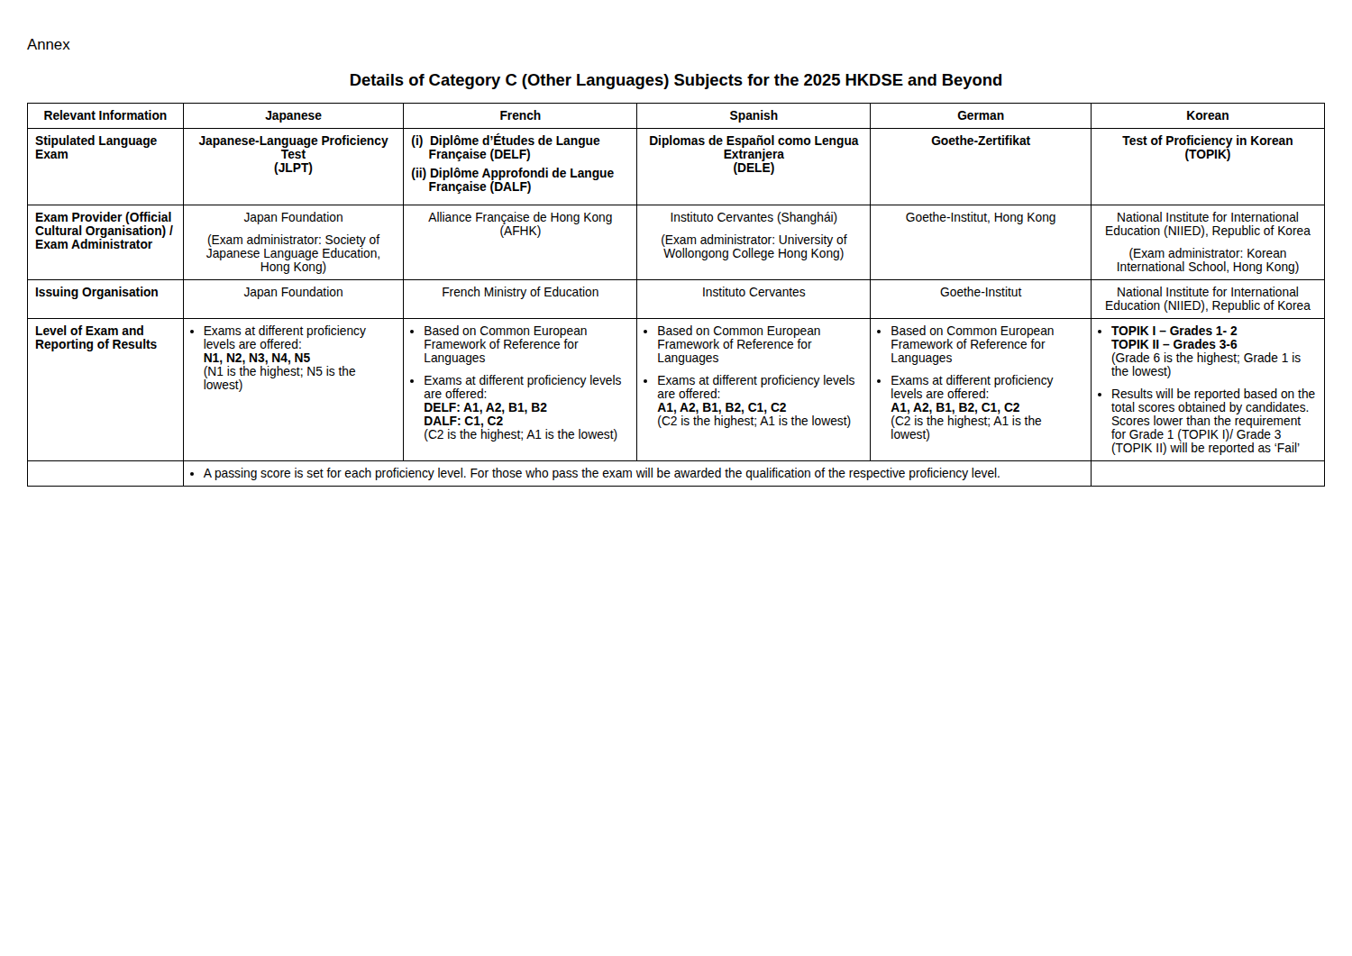Annex
Details of Category C (Other Languages) Subjects for the 2025 HKDSE and Beyond
| Relevant Information | Japanese | French | Spanish | German | Korean |
| --- | --- | --- | --- | --- | --- |
| Stipulated Language Exam | Japanese-Language Proficiency Test (JLPT) | (i) Diplôme d’Études de Langue Française (DELF) (ii) Diplôme Approfondi de Langue Française (DALF) | Diplomas de Español como Lengua Extranjera (DELE) | Goethe-Zertifikat | Test of Proficiency in Korean (TOPIK) |
| Exam Provider (Official Cultural Organisation) / Exam Administrator | Japan Foundation (Exam administrator: Society of Japanese Language Education, Hong Kong) | Alliance Française de Hong Kong (AFHK) | Instituto Cervantes (Shanghái) (Exam administrator: University of Wollongong College Hong Kong) | Goethe-Institut, Hong Kong | National Institute for International Education (NIIED), Republic of Korea (Exam administrator: Korean International School, Hong Kong) |
| Issuing Organisation | Japan Foundation | French Ministry of Education | Instituto Cervantes | Goethe-Institut | National Institute for International Education (NIIED), Republic of Korea |
| Level of Exam and Reporting of Results | Exams at different proficiency levels are offered: N1, N2, N3, N4, N5 (N1 is the highest; N5 is the lowest) | Based on Common European Framework of Reference for Languages Exams at different proficiency levels are offered: DELF: A1, A2, B1, B2 DALF: C1, C2 (C2 is the highest; A1 is the lowest) | Based on Common European Framework of Reference for Languages Exams at different proficiency levels are offered: A1, A2, B1, B2, C1, C2 (C2 is the highest; A1 is the lowest) | Based on Common European Framework of Reference for Languages Exams at different proficiency levels are offered: A1, A2, B1, B2, C1, C2 (C2 is the highest; A1 is the lowest) | TOPIK I – Grades 1- 2 TOPIK II – Grades 3-6 (Grade 6 is the highest; Grade 1 is the lowest) Results will be reported based on the total scores obtained by candidates. Scores lower than the requirement for Grade 1 (TOPIK I)/ Grade 3 (TOPIK II) will be reported as ‘Fail’ |
| | A passing score is set for each proficiency level. For those who pass the exam will be awarded the qualification of the respective proficiency level. | |